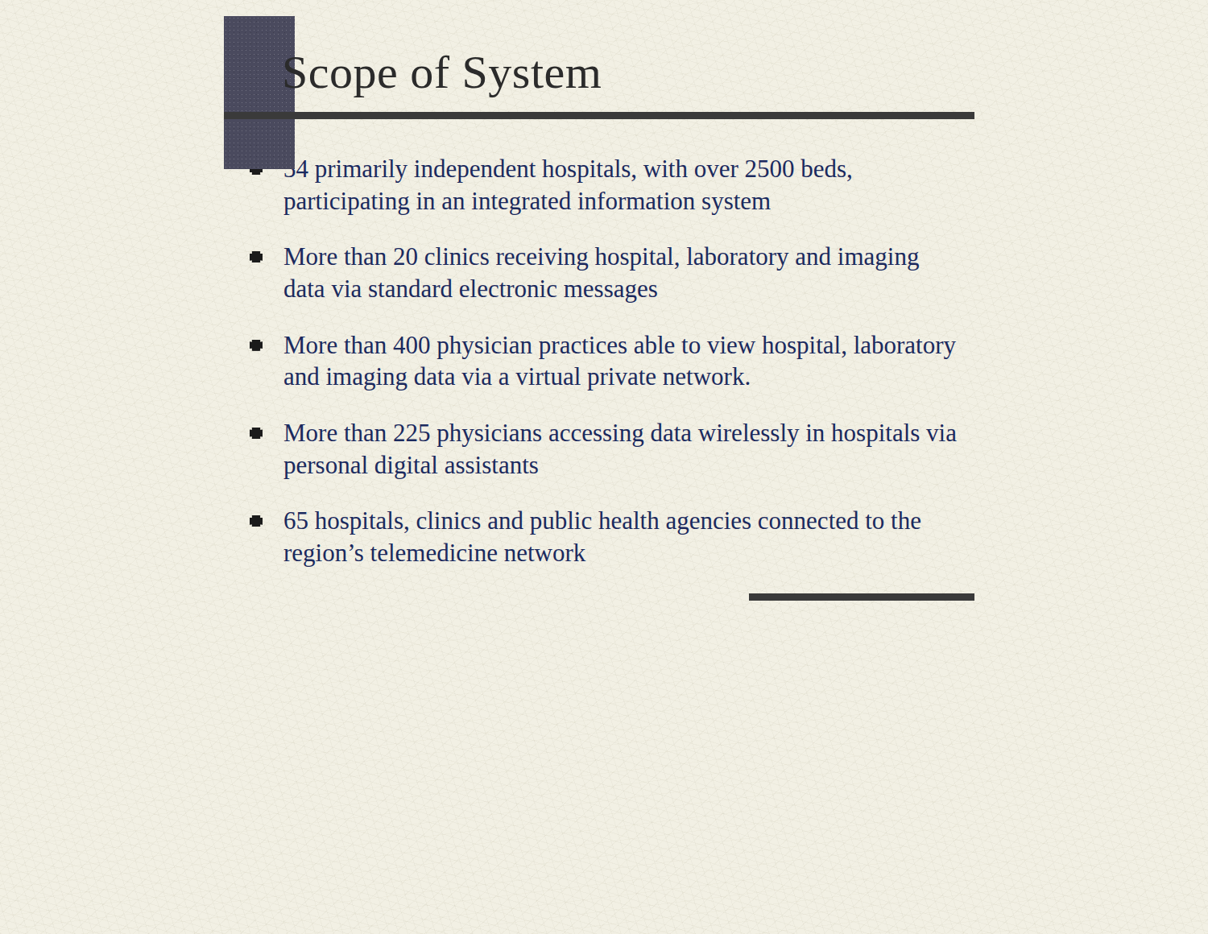Scope of System
34 primarily independent hospitals, with over 2500 beds, participating in an integrated information system
More than 20 clinics receiving hospital, laboratory and imaging data via standard electronic messages
More than 400 physician practices able to view hospital, laboratory and imaging data via a virtual private network.
More than 225 physicians accessing data wirelessly in hospitals via personal digital assistants
65 hospitals, clinics and public health agencies connected to the region’s telemedicine network